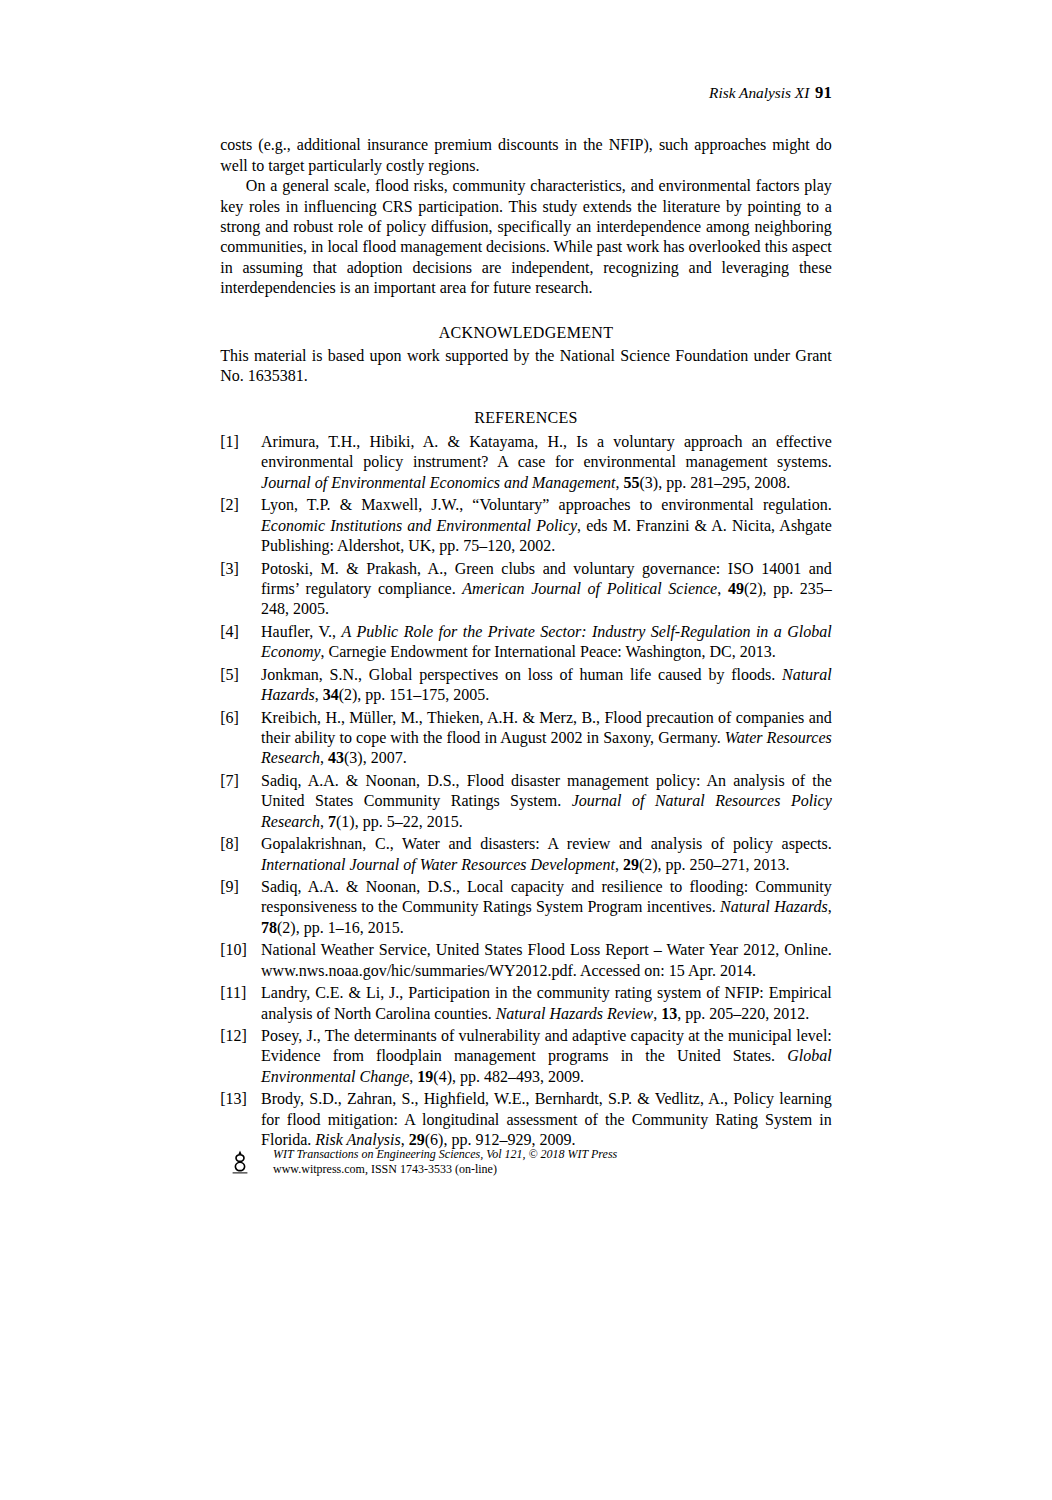Risk Analysis XI 91
costs (e.g., additional insurance premium discounts in the NFIP), such approaches might do well to target particularly costly regions.
On a general scale, flood risks, community characteristics, and environmental factors play key roles in influencing CRS participation. This study extends the literature by pointing to a strong and robust role of policy diffusion, specifically an interdependence among neighboring communities, in local flood management decisions. While past work has overlooked this aspect in assuming that adoption decisions are independent, recognizing and leveraging these interdependencies is an important area for future research.
ACKNOWLEDGEMENT
This material is based upon work supported by the National Science Foundation under Grant No. 1635381.
REFERENCES
[1] Arimura, T.H., Hibiki, A. & Katayama, H., Is a voluntary approach an effective environmental policy instrument? A case for environmental management systems. Journal of Environmental Economics and Management, 55(3), pp. 281–295, 2008.
[2] Lyon, T.P. & Maxwell, J.W., “Voluntary” approaches to environmental regulation. Economic Institutions and Environmental Policy, eds M. Franzini & A. Nicita, Ashgate Publishing: Aldershot, UK, pp. 75–120, 2002.
[3] Potoski, M. & Prakash, A., Green clubs and voluntary governance: ISO 14001 and firms’ regulatory compliance. American Journal of Political Science, 49(2), pp. 235–248, 2005.
[4] Haufler, V., A Public Role for the Private Sector: Industry Self-Regulation in a Global Economy, Carnegie Endowment for International Peace: Washington, DC, 2013.
[5] Jonkman, S.N., Global perspectives on loss of human life caused by floods. Natural Hazards, 34(2), pp. 151–175, 2005.
[6] Kreibich, H., Müller, M., Thieken, A.H. & Merz, B., Flood precaution of companies and their ability to cope with the flood in August 2002 in Saxony, Germany. Water Resources Research, 43(3), 2007.
[7] Sadiq, A.A. & Noonan, D.S., Flood disaster management policy: An analysis of the United States Community Ratings System. Journal of Natural Resources Policy Research, 7(1), pp. 5–22, 2015.
[8] Gopalakrishnan, C., Water and disasters: A review and analysis of policy aspects. International Journal of Water Resources Development, 29(2), pp. 250–271, 2013.
[9] Sadiq, A.A. & Noonan, D.S., Local capacity and resilience to flooding: Community responsiveness to the Community Ratings System Program incentives. Natural Hazards, 78(2), pp. 1–16, 2015.
[10] National Weather Service, United States Flood Loss Report – Water Year 2012, Online. www.nws.noaa.gov/hic/summaries/WY2012.pdf. Accessed on: 15 Apr. 2014.
[11] Landry, C.E. & Li, J., Participation in the community rating system of NFIP: Empirical analysis of North Carolina counties. Natural Hazards Review, 13, pp. 205–220, 2012.
[12] Posey, J., The determinants of vulnerability and adaptive capacity at the municipal level: Evidence from floodplain management programs in the United States. Global Environmental Change, 19(4), pp. 482–493, 2009.
[13] Brody, S.D., Zahran, S., Highfield, W.E., Bernhardt, S.P. & Vedlitz, A., Policy learning for flood mitigation: A longitudinal assessment of the Community Rating System in Florida. Risk Analysis, 29(6), pp. 912–929, 2009.
WIT Transactions on Engineering Sciences, Vol 121, © 2018 WIT Press
www.witpress.com, ISSN 1743-3533 (on-line)